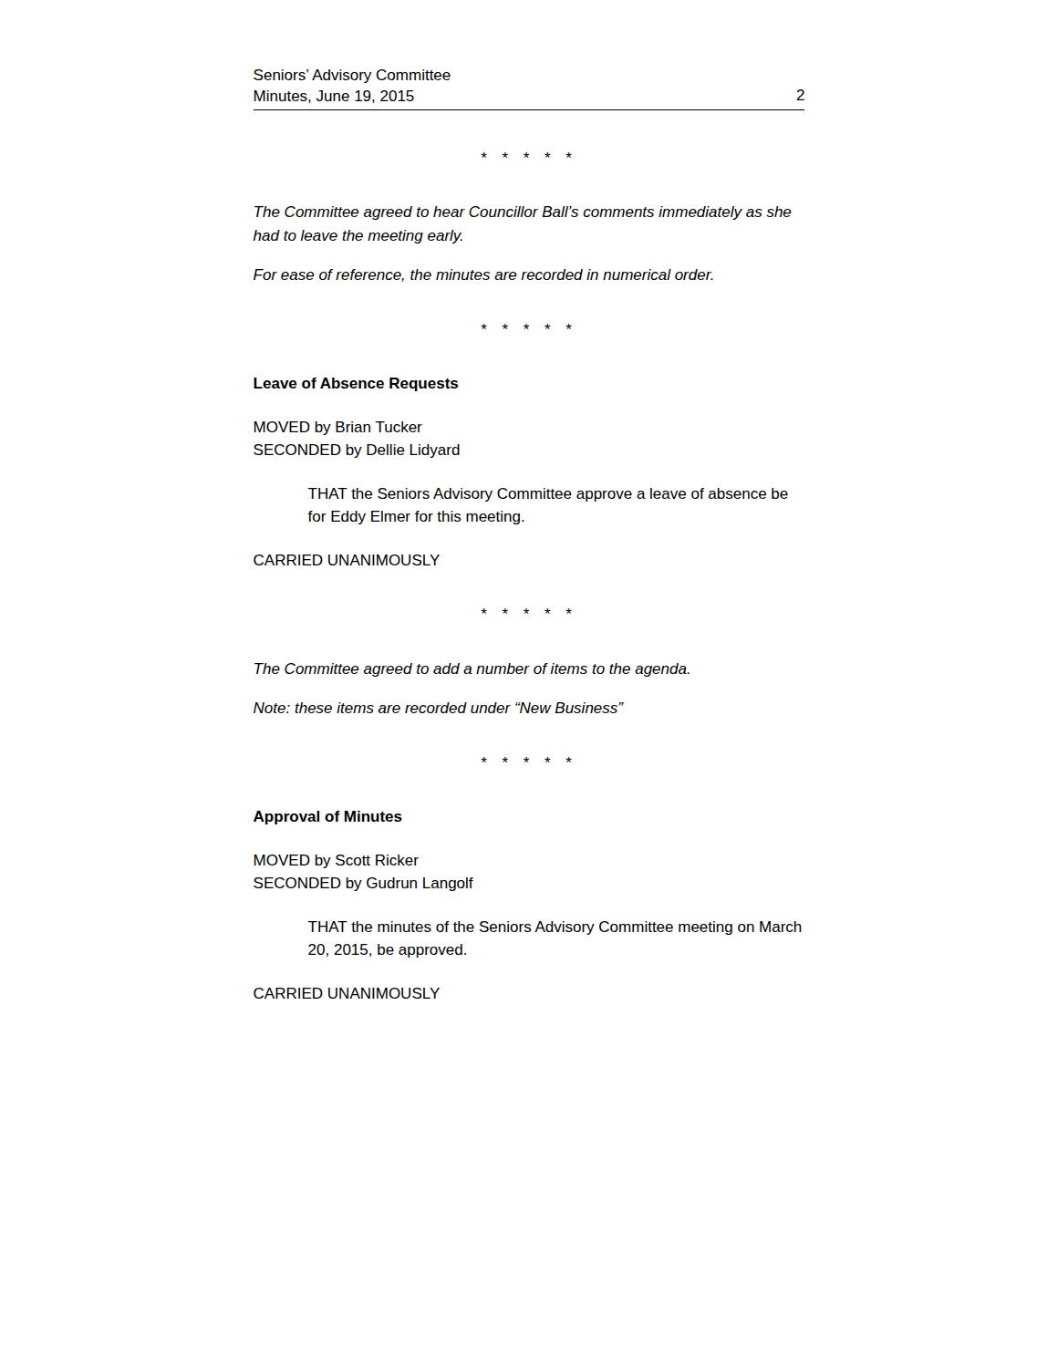Seniors’ Advisory Committee
Minutes, June 19, 2015
2
* * * * *
The Committee agreed to hear Councillor Ball’s comments immediately as she had to leave the meeting early.
For ease of reference, the minutes are recorded in numerical order.
* * * * *
Leave of Absence Requests
MOVED by Brian Tucker
SECONDED by Dellie Lidyard
THAT the Seniors Advisory Committee approve a leave of absence be for Eddy Elmer for this meeting.
CARRIED UNANIMOUSLY
* * * * *
The Committee agreed to add a number of items to the agenda.
Note: these items are recorded under “New Business”
* * * * *
Approval of Minutes
MOVED by Scott Ricker
SECONDED by Gudrun Langolf
THAT the minutes of the Seniors Advisory Committee meeting on March 20, 2015, be approved.
CARRIED UNANIMOUSLY